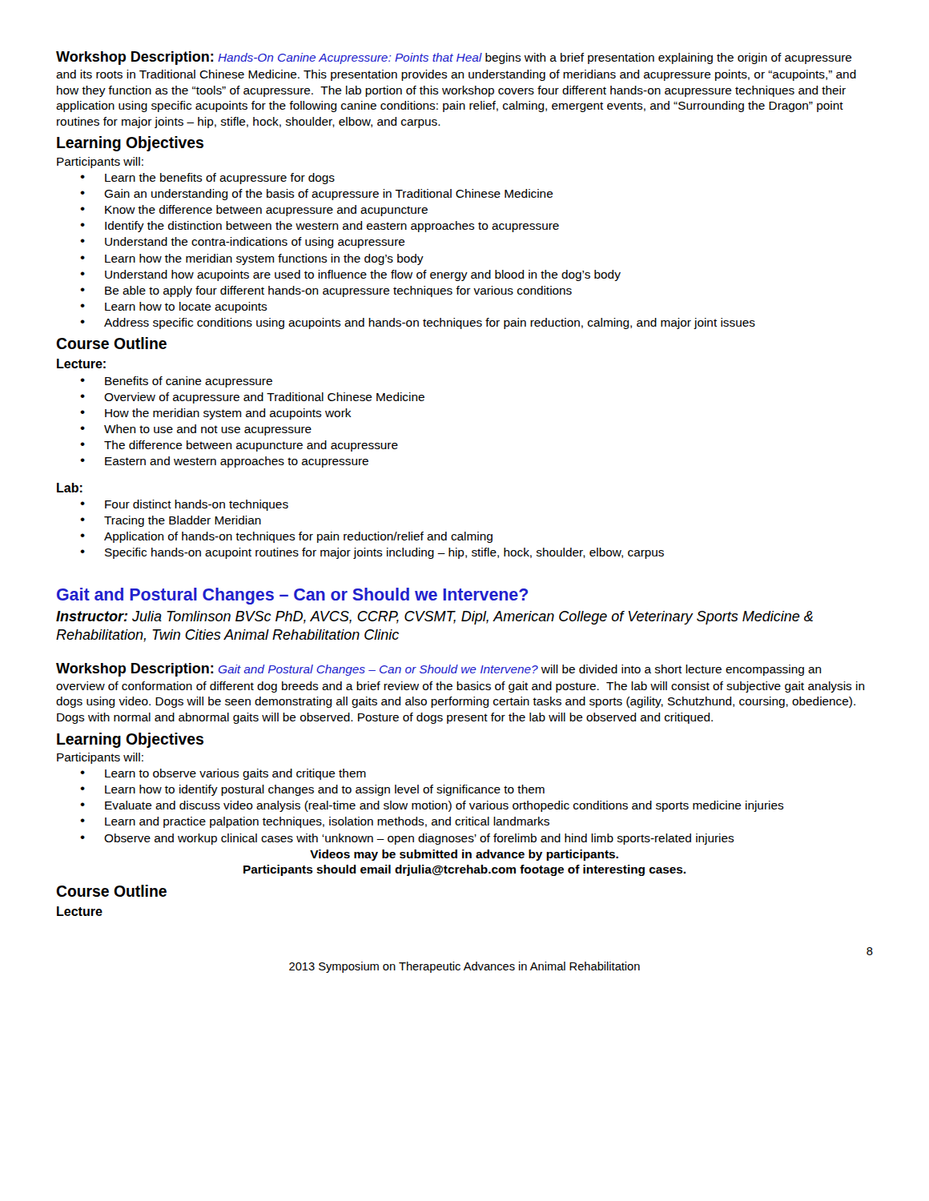Workshop Description: Hands-On Canine Acupressure: Points that Heal begins with a brief presentation explaining the origin of acupressure and its roots in Traditional Chinese Medicine. This presentation provides an understanding of meridians and acupressure points, or “acupoints,” and how they function as the “tools” of acupressure. The lab portion of this workshop covers four different hands-on acupressure techniques and their application using specific acupoints for the following canine conditions: pain relief, calming, emergent events, and “Surrounding the Dragon” point routines for major joints – hip, stifle, hock, shoulder, elbow, and carpus.
Learning Objectives
Participants will:
Learn the benefits of acupressure for dogs
Gain an understanding of the basis of acupressure in Traditional Chinese Medicine
Know the difference between acupressure and acupuncture
Identify the distinction between the western and eastern approaches to acupressure
Understand the contra-indications of using acupressure
Learn how the meridian system functions in the dog’s body
Understand how acupoints are used to influence the flow of energy and blood in the dog’s body
Be able to apply four different hands-on acupressure techniques for various conditions
Learn how to locate acupoints
Address specific conditions using acupoints and hands-on techniques for pain reduction, calming, and major joint issues
Course Outline
Lecture:
Benefits of canine acupressure
Overview of acupressure and Traditional Chinese Medicine
How the meridian system and acupoints work
When to use and not use acupressure
The difference between acupuncture and acupressure
Eastern and western approaches to acupressure
Lab:
Four distinct hands-on techniques
Tracing the Bladder Meridian
Application of hands-on techniques for pain reduction/relief and calming
Specific hands-on acupoint routines for major joints including – hip, stifle, hock, shoulder, elbow, carpus
Gait and Postural Changes – Can or Should we Intervene?
Instructor: Julia Tomlinson BVSc PhD, AVCS, CCRP, CVSMT, Dipl, American College of Veterinary Sports Medicine & Rehabilitation, Twin Cities Animal Rehabilitation Clinic
Workshop Description: Gait and Postural Changes – Can or Should we Intervene? will be divided into a short lecture encompassing an overview of conformation of different dog breeds and a brief review of the basics of gait and posture. The lab will consist of subjective gait analysis in dogs using video. Dogs will be seen demonstrating all gaits and also performing certain tasks and sports (agility, Schutzhund, coursing, obedience). Dogs with normal and abnormal gaits will be observed. Posture of dogs present for the lab will be observed and critiqued.
Learning Objectives
Participants will:
Learn to observe various gaits and critique them
Learn how to identify postural changes and to assign level of significance to them
Evaluate and discuss video analysis (real-time and slow motion) of various orthopedic conditions and sports medicine injuries
Learn and practice palpation techniques, isolation methods, and critical landmarks
Observe and workup clinical cases with ‘unknown – open diagnoses’ of forelimb and hind limb sports-related injuries
Videos may be submitted in advance by participants.
Participants should email drjulia@tcrehab.com footage of interesting cases.
Course Outline
Lecture
8 2013 Symposium on Therapeutic Advances in Animal Rehabilitation